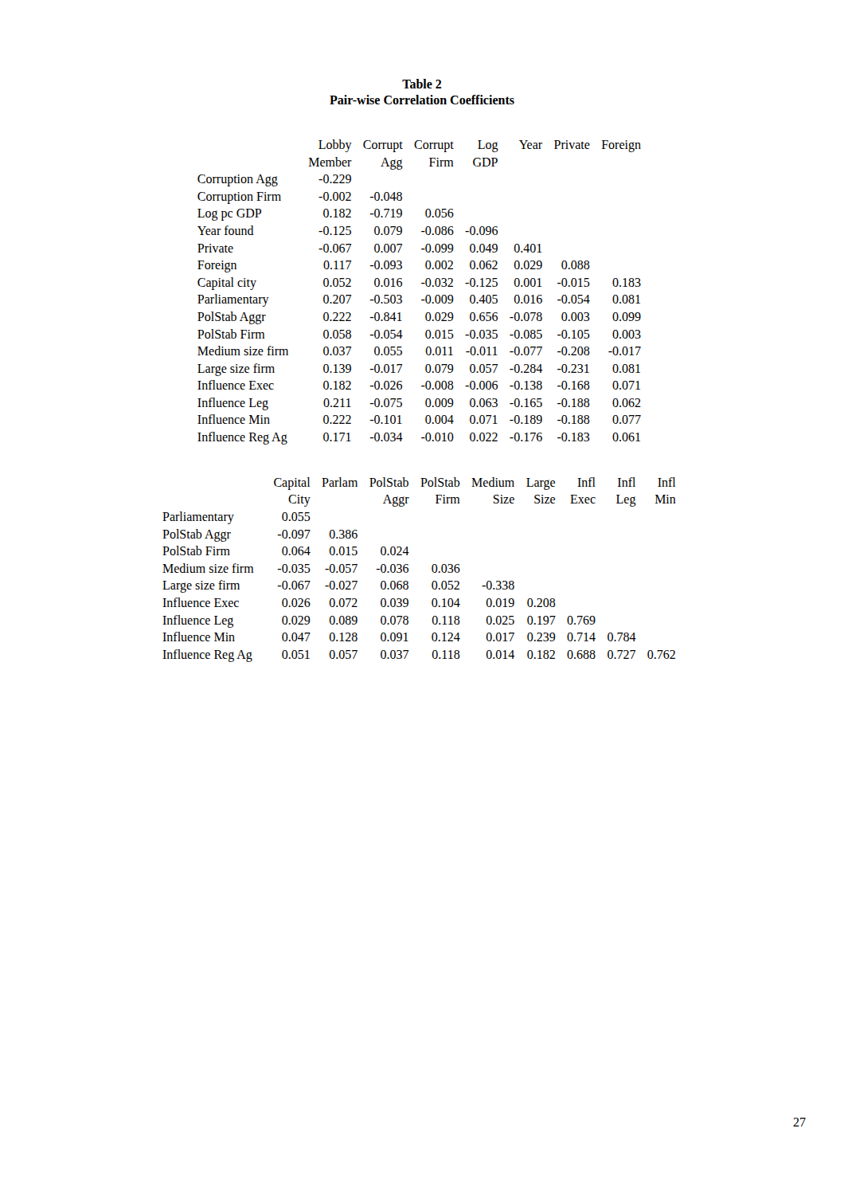Table 2
Pair-wise Correlation Coefficients
| | Lobby | Corrupt | Corrupt | Log | Year | Private | Foreign |
| --- | --- | --- | --- | --- | --- | --- | --- |
| | Member | Agg | Firm | GDP | | | |
| Corruption Agg | -0.229 | | | | | | |
| Corruption Firm | -0.002 | -0.048 | | | | | |
| Log pc GDP | 0.182 | -0.719 | 0.056 | | | | |
| Year found | -0.125 | 0.079 | -0.086 | -0.096 | | | |
| Private | -0.067 | 0.007 | -0.099 | 0.049 | 0.401 | | |
| Foreign | 0.117 | -0.093 | 0.002 | 0.062 | 0.029 | 0.088 | |
| Capital city | 0.052 | 0.016 | -0.032 | -0.125 | 0.001 | -0.015 | 0.183 |
| Parliamentary | 0.207 | -0.503 | -0.009 | 0.405 | 0.016 | -0.054 | 0.081 |
| PolStab Aggr | 0.222 | -0.841 | 0.029 | 0.656 | -0.078 | 0.003 | 0.099 |
| PolStab Firm | 0.058 | -0.054 | 0.015 | -0.035 | -0.085 | -0.105 | 0.003 |
| Medium size firm | 0.037 | 0.055 | 0.011 | -0.011 | -0.077 | -0.208 | -0.017 |
| Large size firm | 0.139 | -0.017 | 0.079 | 0.057 | -0.284 | -0.231 | 0.081 |
| Influence Exec | 0.182 | -0.026 | -0.008 | -0.006 | -0.138 | -0.168 | 0.071 |
| Influence Leg | 0.211 | -0.075 | 0.009 | 0.063 | -0.165 | -0.188 | 0.062 |
| Influence Min | 0.222 | -0.101 | 0.004 | 0.071 | -0.189 | -0.188 | 0.077 |
| Influence Reg Ag | 0.171 | -0.034 | -0.010 | 0.022 | -0.176 | -0.183 | 0.061 |
| | Capital | Parlam | PolStab | PolStab | Medium | Large | Infl | Infl | Infl |
| --- | --- | --- | --- | --- | --- | --- | --- | --- | --- |
| | City | | Aggr | Firm | Size | Size | Exec | Leg | Min |
| Parliamentary | 0.055 | | | | | | | | |
| PolStab Aggr | -0.097 | 0.386 | | | | | | | |
| PolStab Firm | 0.064 | 0.015 | 0.024 | | | | | | |
| Medium size firm | -0.035 | -0.057 | -0.036 | 0.036 | | | | | |
| Large size firm | -0.067 | -0.027 | 0.068 | 0.052 | -0.338 | | | | |
| Influence Exec | 0.026 | 0.072 | 0.039 | 0.104 | 0.019 | 0.208 | | | |
| Influence Leg | 0.029 | 0.089 | 0.078 | 0.118 | 0.025 | 0.197 | 0.769 | | |
| Influence Min | 0.047 | 0.128 | 0.091 | 0.124 | 0.017 | 0.239 | 0.714 | 0.784 | |
| Influence Reg Ag | 0.051 | 0.057 | 0.037 | 0.118 | 0.014 | 0.182 | 0.688 | 0.727 | 0.762 |
27